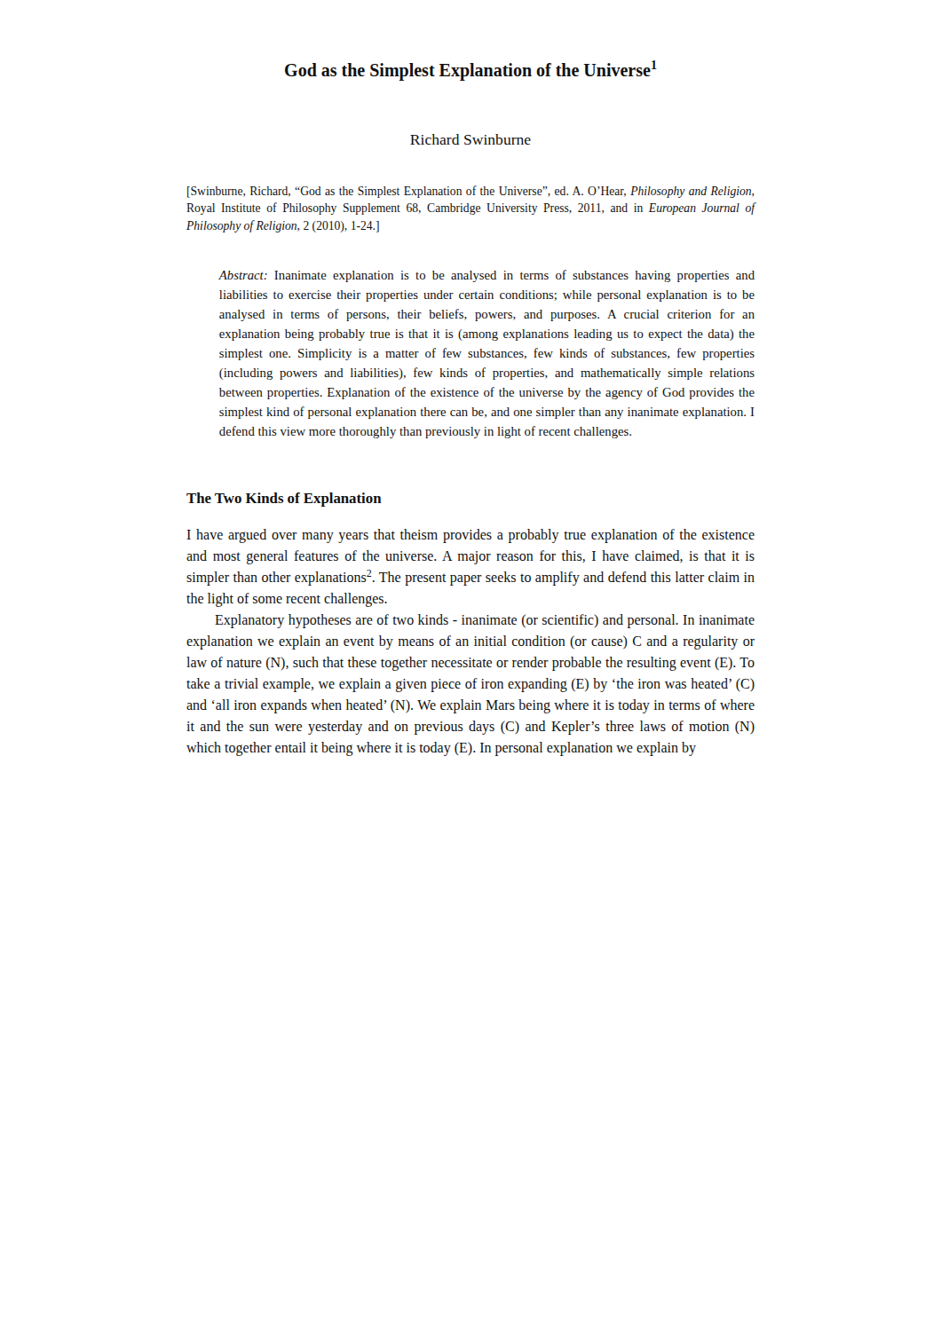God as the Simplest Explanation of the Universe1
Richard Swinburne
[Swinburne, Richard, “God as the Simplest Explanation of the Universe”, ed. A. O’Hear, Philosophy and Religion, Royal Institute of Philosophy Supplement 68, Cambridge University Press, 2011, and in European Journal of Philosophy of Religion, 2 (2010), 1-24.]
Abstract: Inanimate explanation is to be analysed in terms of substances having properties and liabilities to exercise their properties under certain conditions; while personal explanation is to be analysed in terms of persons, their beliefs, powers, and purposes. A crucial criterion for an explanation being probably true is that it is (among explanations leading us to expect the data) the simplest one. Simplicity is a matter of few substances, few kinds of substances, few properties (including powers and liabilities), few kinds of properties, and mathematically simple relations between properties. Explanation of the existence of the universe by the agency of God provides the simplest kind of personal explanation there can be, and one simpler than any inanimate explanation. I defend this view more thoroughly than previously in light of recent challenges.
The Two Kinds of Explanation
I have argued over many years that theism provides a probably true explanation of the existence and most general features of the universe. A major reason for this, I have claimed, is that it is simpler than other explanations2. The present paper seeks to amplify and defend this latter claim in the light of some recent challenges.
Explanatory hypotheses are of two kinds - inanimate (or scientific) and personal. In inanimate explanation we explain an event by means of an initial condition (or cause) C and a regularity or law of nature (N), such that these together necessitate or render probable the resulting event (E). To take a trivial example, we explain a given piece of iron expanding (E) by ‘the iron was heated’ (C) and ‘all iron expands when heated’ (N). We explain Mars being where it is today in terms of where it and the sun were yesterday and on previous days (C) and Kepler’s three laws of motion (N) which together entail it being where it is today (E). In personal explanation we explain by